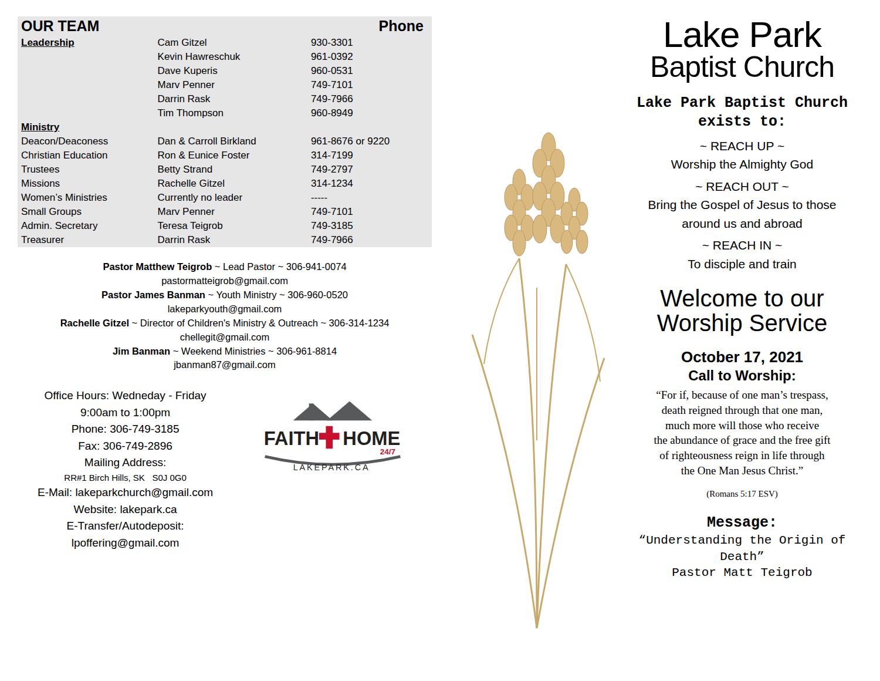| OUR TEAM | Phone |
| --- | --- |
| Leadership | Cam Gitzel | 930-3301 |
| | Kevin Hawreschuk | 961-0392 |
| | Dave Kuperis | 960-0531 |
| | Marv Penner | 749-7101 |
| | Darrin Rask | 749-7966 |
| | Tim Thompson | 960-8949 |
| Ministry | | |
| Deacon/Deaconess | Dan & Carroll Birkland | 961-8676 or 9220 |
| Christian Education | Ron & Eunice Foster | 314-7199 |
| Trustees | Betty Strand | 749-2797 |
| Missions | Rachelle Gitzel | 314-1234 |
| Women’s Ministries | Currently no leader | ----- |
| Small Groups | Marv Penner | 749-7101 |
| Admin. Secretary | Teresa Teigrob | 749-3185 |
| Treasurer | Darrin Rask | 749-7966 |
Pastor Matthew Teigrob ~ Lead Pastor ~ 306-941-0074
pastormatteigrob@gmail.com
Pastor James Banman ~ Youth Ministry ~ 306-960-0520
lakeparkyouth@gmail.com
Rachelle Gitzel ~ Director of Children's Ministry & Outreach ~ 306-314-1234
chellegit@gmail.com
Jim Banman ~ Weekend Ministries ~ 306-961-8814
jbanman87@gmail.com
Office Hours: Wedneday - Friday
9:00am to 1:00pm
Phone: 306-749-3185
Fax: 306-749-2896
Mailing Address:
RR#1 Birch Hills, SK S0J 0G0
E-Mail: lakeparkchurch@gmail.com
Website: lakepark.ca
E-Transfer/Autodeposit:
lpoffering@gmail.com
Faith @ Home 24/7 logo FAITH HOME 24/7 LAKEPARK.CA
Wheat sheaf illustration
Lake ParkBaptist Church
Lake Park Baptist Church
exists to:
~ REACH UP ~ Worship the Almighty God ~ REACH OUT ~ Bring the Gospel of Jesus to those
around us and abroad ~ REACH IN ~ To disciple and train
Welcome to our
Worship Service
October 17, 2021
Call to Worship:
“For if, because of one man’s trespass,
death reigned through that one man,
much more will those who receive
the abundance of grace and the free gift
of righteousness reign in life through
the One Man Jesus Christ.”
(Romans 5:17 ESV)
Message:
“Understanding the Origin of Death”
Pastor Matt Teigrob